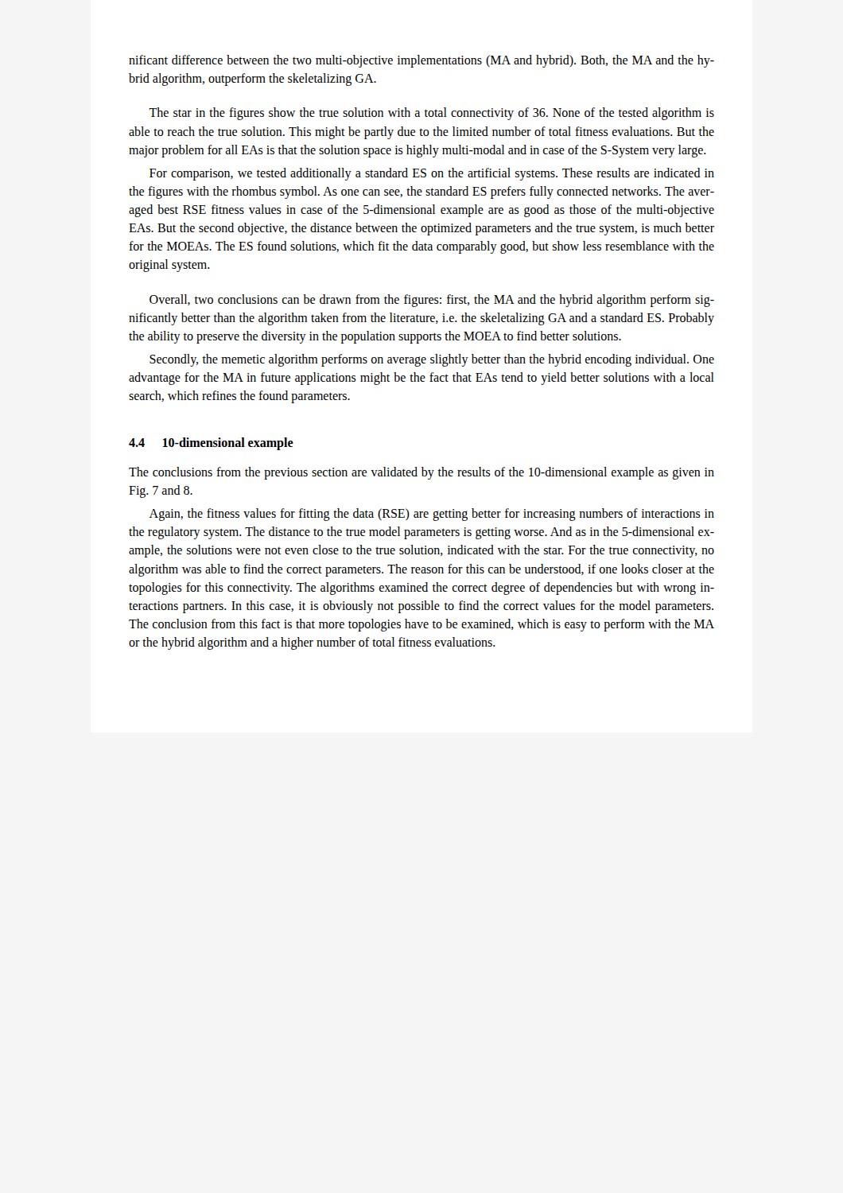nificant difference between the two multi-objective implementations (MA and hybrid). Both, the MA and the hybrid algorithm, outperform the skeletalizing GA.
The star in the figures show the true solution with a total connectivity of 36. None of the tested algorithm is able to reach the true solution. This might be partly due to the limited number of total fitness evaluations. But the major problem for all EAs is that the solution space is highly multi-modal and in case of the S-System very large.
For comparison, we tested additionally a standard ES on the artificial systems. These results are indicated in the figures with the rhombus symbol. As one can see, the standard ES prefers fully connected networks. The averaged best RSE fitness values in case of the 5-dimensional example are as good as those of the multi-objective EAs. But the second objective, the distance between the optimized parameters and the true system, is much better for the MOEAs. The ES found solutions, which fit the data comparably good, but show less resemblance with the original system.
Overall, two conclusions can be drawn from the figures: first, the MA and the hybrid algorithm perform significantly better than the algorithm taken from the literature, i.e. the skeletalizing GA and a standard ES. Probably the ability to preserve the diversity in the population supports the MOEA to find better solutions.
Secondly, the memetic algorithm performs on average slightly better than the hybrid encoding individual. One advantage for the MA in future applications might be the fact that EAs tend to yield better solutions with a local search, which refines the found parameters.
4.410-dimensional example
The conclusions from the previous section are validated by the results of the 10-dimensional example as given in Fig. 7 and 8.
Again, the fitness values for fitting the data (RSE) are getting better for increasing numbers of interactions in the regulatory system. The distance to the true model parameters is getting worse. And as in the 5-dimensional example, the solutions were not even close to the true solution, indicated with the star. For the true connectivity, no algorithm was able to find the correct parameters. The reason for this can be understood, if one looks closer at the topologies for this connectivity. The algorithms examined the correct degree of dependencies but with wrong interactions partners. In this case, it is obviously not possible to find the correct values for the model parameters. The conclusion from this fact is that more topologies have to be examined, which is easy to perform with the MA or the hybrid algorithm and a higher number of total fitness evaluations.